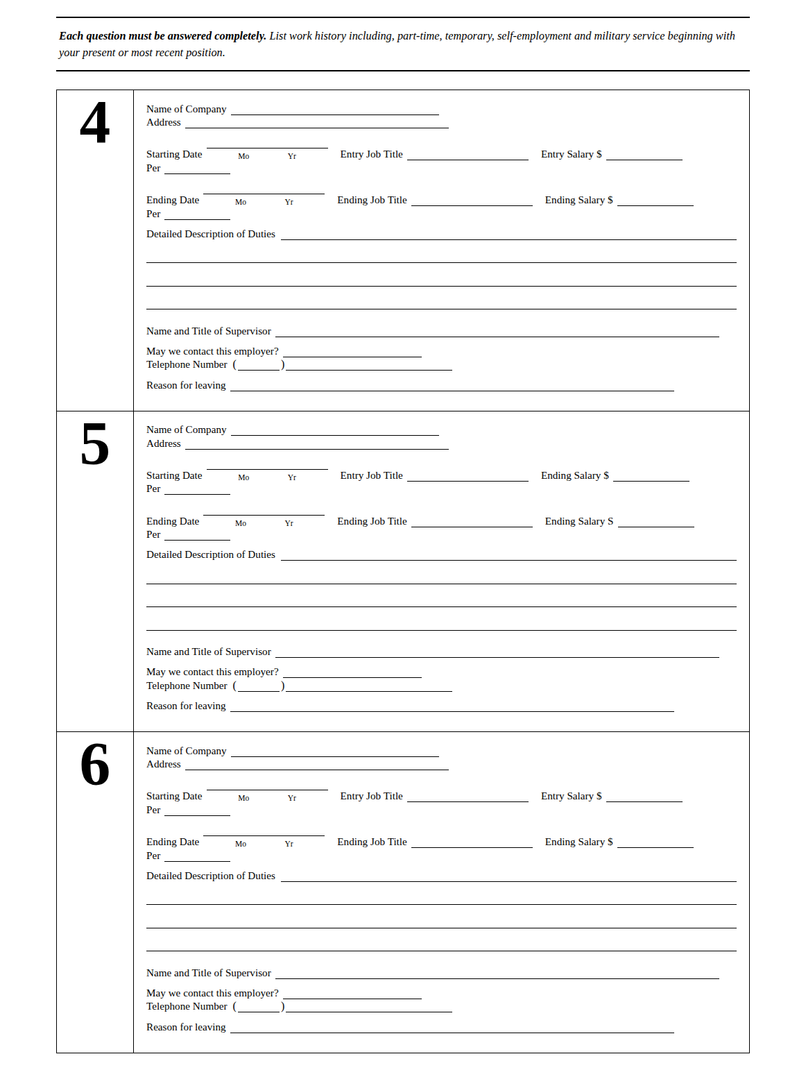Each question must be answered completely. List work history including, part-time, temporary, self-employment and military service beginning with your present or most recent position.
| 4 | Name of Company Address Starting Date Mo Yr Entry Job Title Entry Salary $ Per Ending Date Mo Yr Ending Job Title Ending Salary $ Per Detailed Description of Duties Name and Title of Supervisor May we contact this employer? Telephone Number ( ) Reason for leaving |
| 5 | Name of Company Address Starting Date Mo Yr Entry Job Title Ending Salary $ Per Ending Date Mo Yr Ending Job Title Ending Salary S Per Detailed Description of Duties Name and Title of Supervisor May we contact this employer? Telephone Number ( ) Reason for leaving |
| 6 | Name of Company Address Starting Date Mo Yr Entry Job Title Entry Salary $ Per Ending Date Mo Yr Ending Job Title Ending Salary $ Per Detailed Description of Duties Name and Title of Supervisor May we contact this employer? Telephone Number ( ) Reason for leaving |